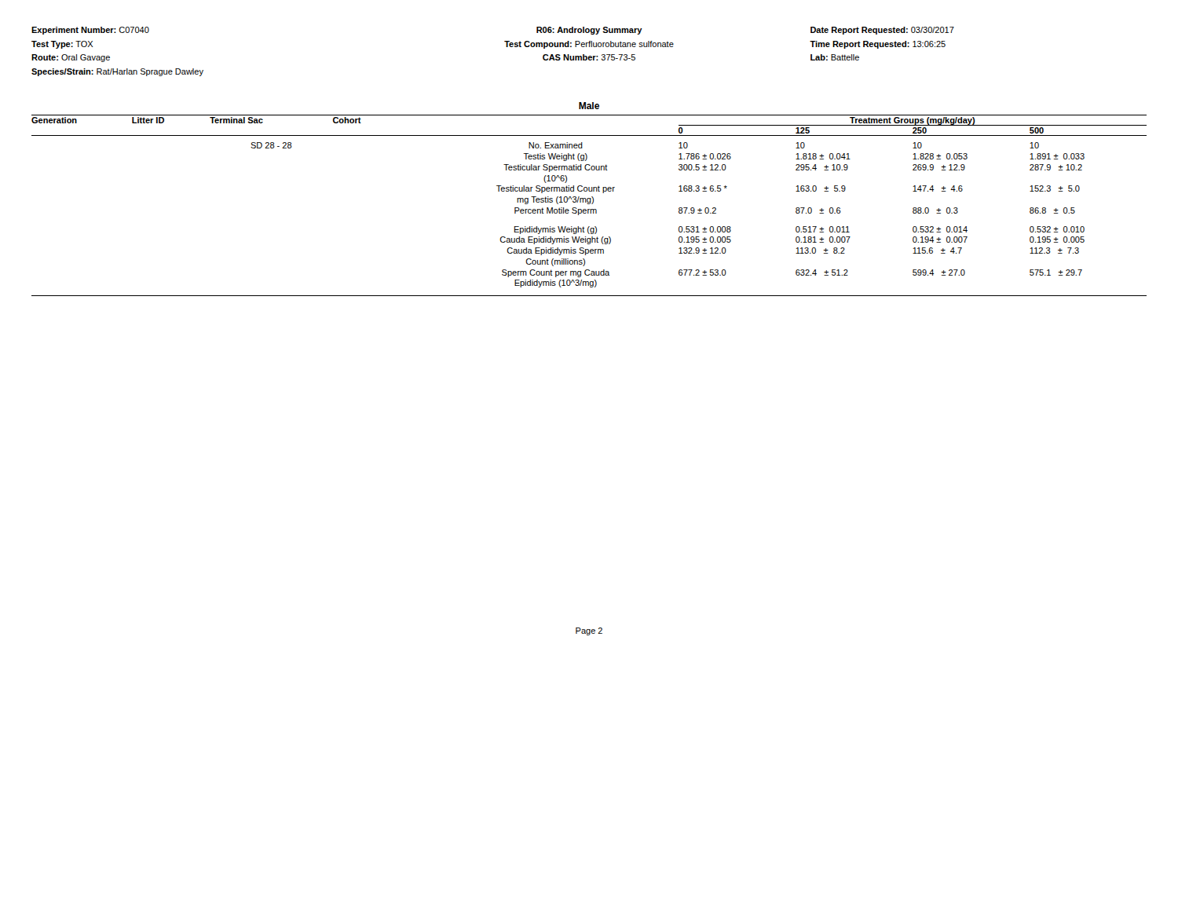Experiment Number: C07040
Test Type: TOX
Route: Oral Gavage
Species/Strain: Rat/Harlan Sprague Dawley
R06: Andrology Summary
Test Compound: Perfluorobutane sulfonate
CAS Number: 375-73-5
Date Report Requested: 03/30/2017
Time Report Requested: 13:06:25
Lab: Battelle
Male
| Generation | Litter ID | Terminal Sac | Cohort | | Treatment Groups (mg/kg/day) |
| 0 | 125 | 250 | 500 |
| | | SD 28 - 28 | | No. Examined | 10 | 10 | 10 | 10 |
| | | | | Testis Weight (g) | 1.786 ± 0.026 | 1.818 ± 0.041 | 1.828 ± 0.053 | 1.891 ± 0.033 |
| | | | | Testicular Spermatid Count (10^6) | 300.5 ± 12.0 | 295.4 ± 10.9 | 269.9 ± 12.9 | 287.9 ± 10.2 |
| | | | | Testicular Spermatid Count per mg Testis (10^3/mg) | 168.3 ± 6.5 * | 163.0 ± 5.9 | 147.4 ± 4.6 | 152.3 ± 5.0 |
| | | | | Percent Motile Sperm | 87.9 ± 0.2 | 87.0 ± 0.6 | 88.0 ± 0.3 | 86.8 ± 0.5 |
| | | | | Epididymis Weight (g) | 0.531 ± 0.008 | 0.517 ± 0.011 | 0.532 ± 0.014 | 0.532 ± 0.010 |
| | | | | Cauda Epididymis Weight (g) | 0.195 ± 0.005 | 0.181 ± 0.007 | 0.194 ± 0.007 | 0.195 ± 0.005 |
| | | | | Cauda Epididymis Sperm Count (millions) | 132.9 ± 12.0 | 113.0 ± 8.2 | 115.6 ± 4.7 | 112.3 ± 7.3 |
| | | | | Sperm Count per mg Cauda Epididymis (10^3/mg) | 677.2 ± 53.0 | 632.4 ± 51.2 | 599.4 ± 27.0 | 575.1 ± 29.7 |
Page 2